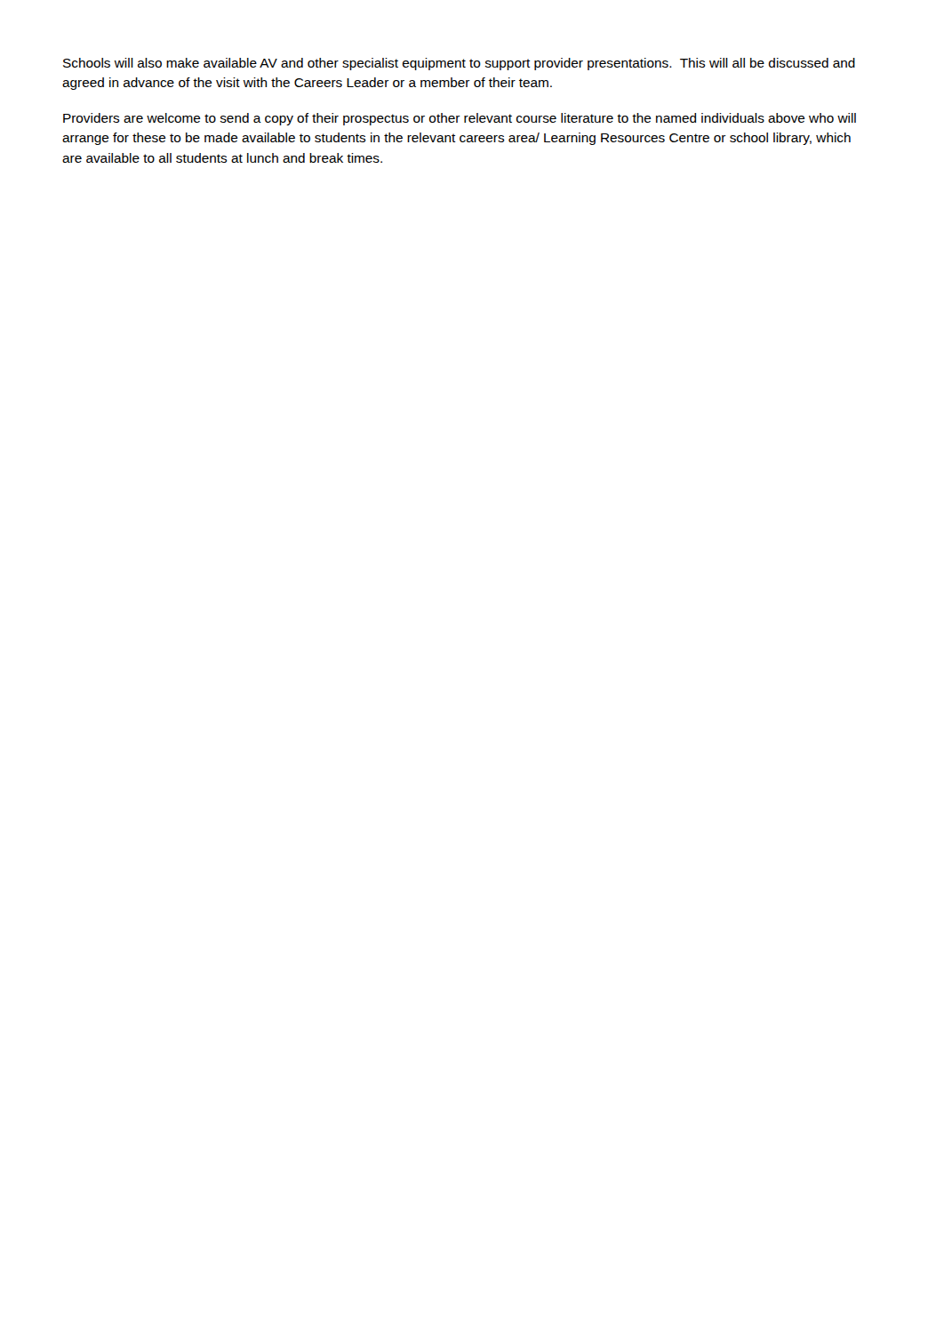Schools will also make available AV and other specialist equipment to support provider presentations. This will all be discussed and agreed in advance of the visit with the Careers Leader or a member of their team.
Providers are welcome to send a copy of their prospectus or other relevant course literature to the named individuals above who will arrange for these to be made available to students in the relevant careers area/ Learning Resources Centre or school library, which are available to all students at lunch and break times.